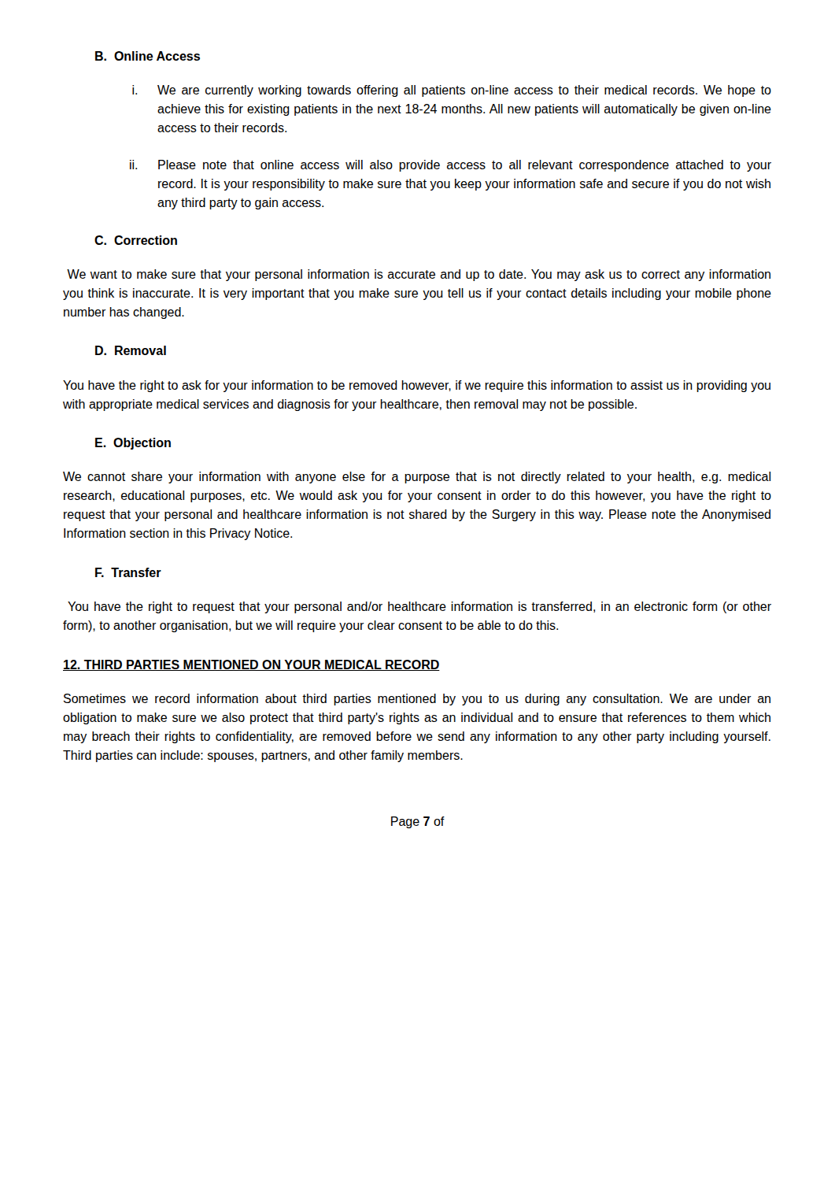B. Online Access
We are currently working towards offering all patients on-line access to their medical records. We hope to achieve this for existing patients in the next 18-24 months. All new patients will automatically be given on-line access to their records.
Please note that online access will also provide access to all relevant correspondence attached to your record. It is your responsibility to make sure that you keep your information safe and secure if you do not wish any third party to gain access.
C. Correction
We want to make sure that your personal information is accurate and up to date. You may ask us to correct any information you think is inaccurate. It is very important that you make sure you tell us if your contact details including your mobile phone number has changed.
D. Removal
You have the right to ask for your information to be removed however, if we require this information to assist us in providing you with appropriate medical services and diagnosis for your healthcare, then removal may not be possible.
E. Objection
We cannot share your information with anyone else for a purpose that is not directly related to your health, e.g. medical research, educational purposes, etc. We would ask you for your consent in order to do this however, you have the right to request that your personal and healthcare information is not shared by the Surgery in this way. Please note the Anonymised Information section in this Privacy Notice.
F. Transfer
You have the right to request that your personal and/or healthcare information is transferred, in an electronic form (or other form), to another organisation, but we will require your clear consent to be able to do this.
12. THIRD PARTIES MENTIONED ON YOUR MEDICAL RECORD
Sometimes we record information about third parties mentioned by you to us during any consultation. We are under an obligation to make sure we also protect that third party's rights as an individual and to ensure that references to them which may breach their rights to confidentiality, are removed before we send any information to any other party including yourself. Third parties can include: spouses, partners, and other family members.
Page 7 of